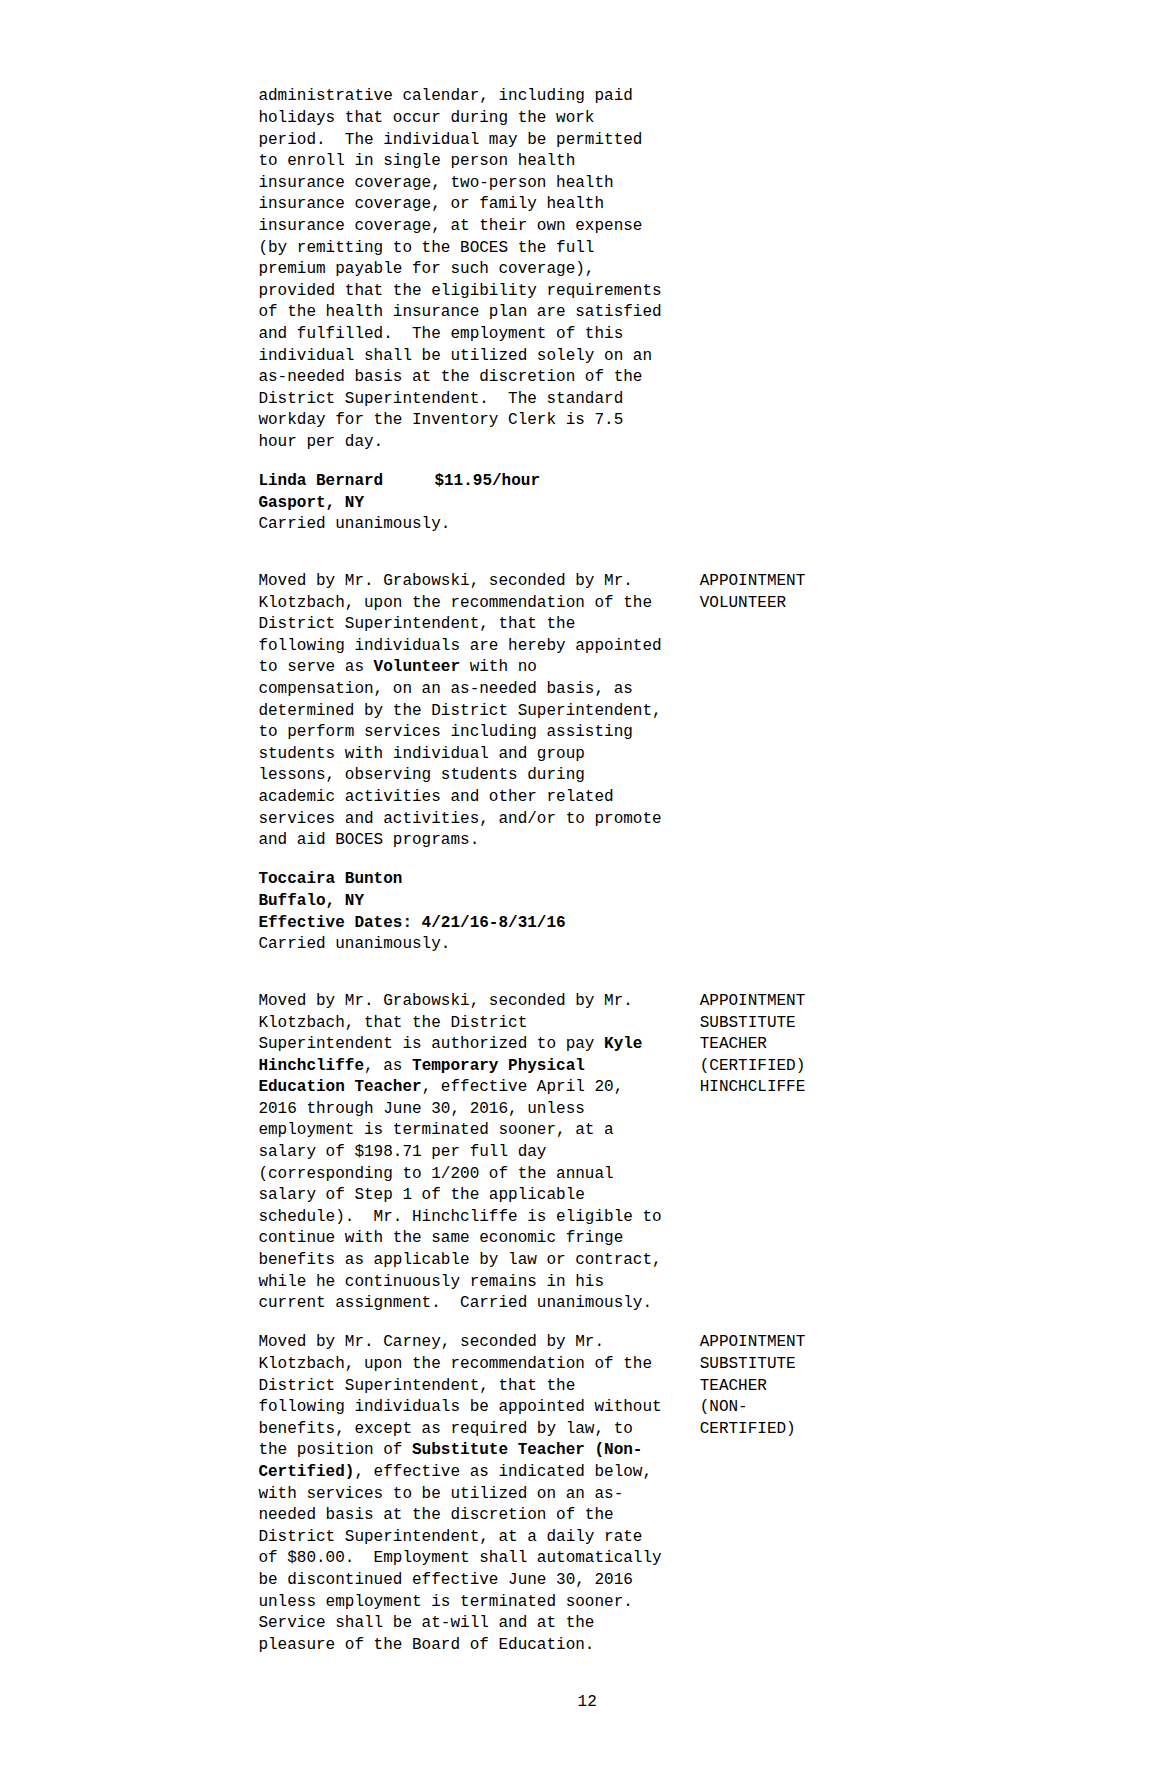administrative calendar, including paid holidays that occur during the work period. The individual may be permitted to enroll in single person health insurance coverage, two-person health insurance coverage, or family health insurance coverage, at their own expense (by remitting to the BOCES the full premium payable for such coverage), provided that the eligibility requirements of the health insurance plan are satisfied and fulfilled. The employment of this individual shall be utilized solely on an as-needed basis at the discretion of the District Superintendent. The standard workday for the Inventory Clerk is 7.5 hour per day.
Linda Bernard$11.95/hour
Gasport, NY
Carried unanimously.
Moved by Mr. Grabowski, seconded by Mr. Klotzbach, upon the recommendation of the District Superintendent, that the following individuals are hereby appointed to serve as Volunteer with no compensation, on an as-needed basis, as determined by the District Superintendent, to perform services including assisting students with individual and group lessons, observing students during academic activities and other related services and activities, and/or to promote and aid BOCES programs.
APPOINTMENT VOLUNTEER
Toccaira Bunton
Buffalo, NY
Effective Dates: 4/21/16-8/31/16
Carried unanimously.
Moved by Mr. Grabowski, seconded by Mr. Klotzbach, that the District Superintendent is authorized to pay Kyle Hinchcliffe, as Temporary Physical Education Teacher, effective April 20, 2016 through June 30, 2016, unless employment is terminated sooner, at a salary of $198.71 per full day (corresponding to 1/200 of the annual salary of Step 1 of the applicable schedule). Mr. Hinchcliffe is eligible to continue with the same economic fringe benefits as applicable by law or contract, while he continuously remains in his current assignment. Carried unanimously.
APPOINTMENT SUBSTITUTE TEACHER (CERTIFIED) HINCHCLIFFE
Moved by Mr. Carney, seconded by Mr. Klotzbach, upon the recommendation of the District Superintendent, that the following individuals be appointed without benefits, except as required by law, to the position of Substitute Teacher (Non-Certified), effective as indicated below, with services to be utilized on an as-needed basis at the discretion of the District Superintendent, at a daily rate of $80.00. Employment shall automatically be discontinued effective June 30, 2016 unless employment is terminated sooner. Service shall be at-will and at the pleasure of the Board of Education.
APPOINTMENT SUBSTITUTE TEACHER (NON- CERTIFIED)
12